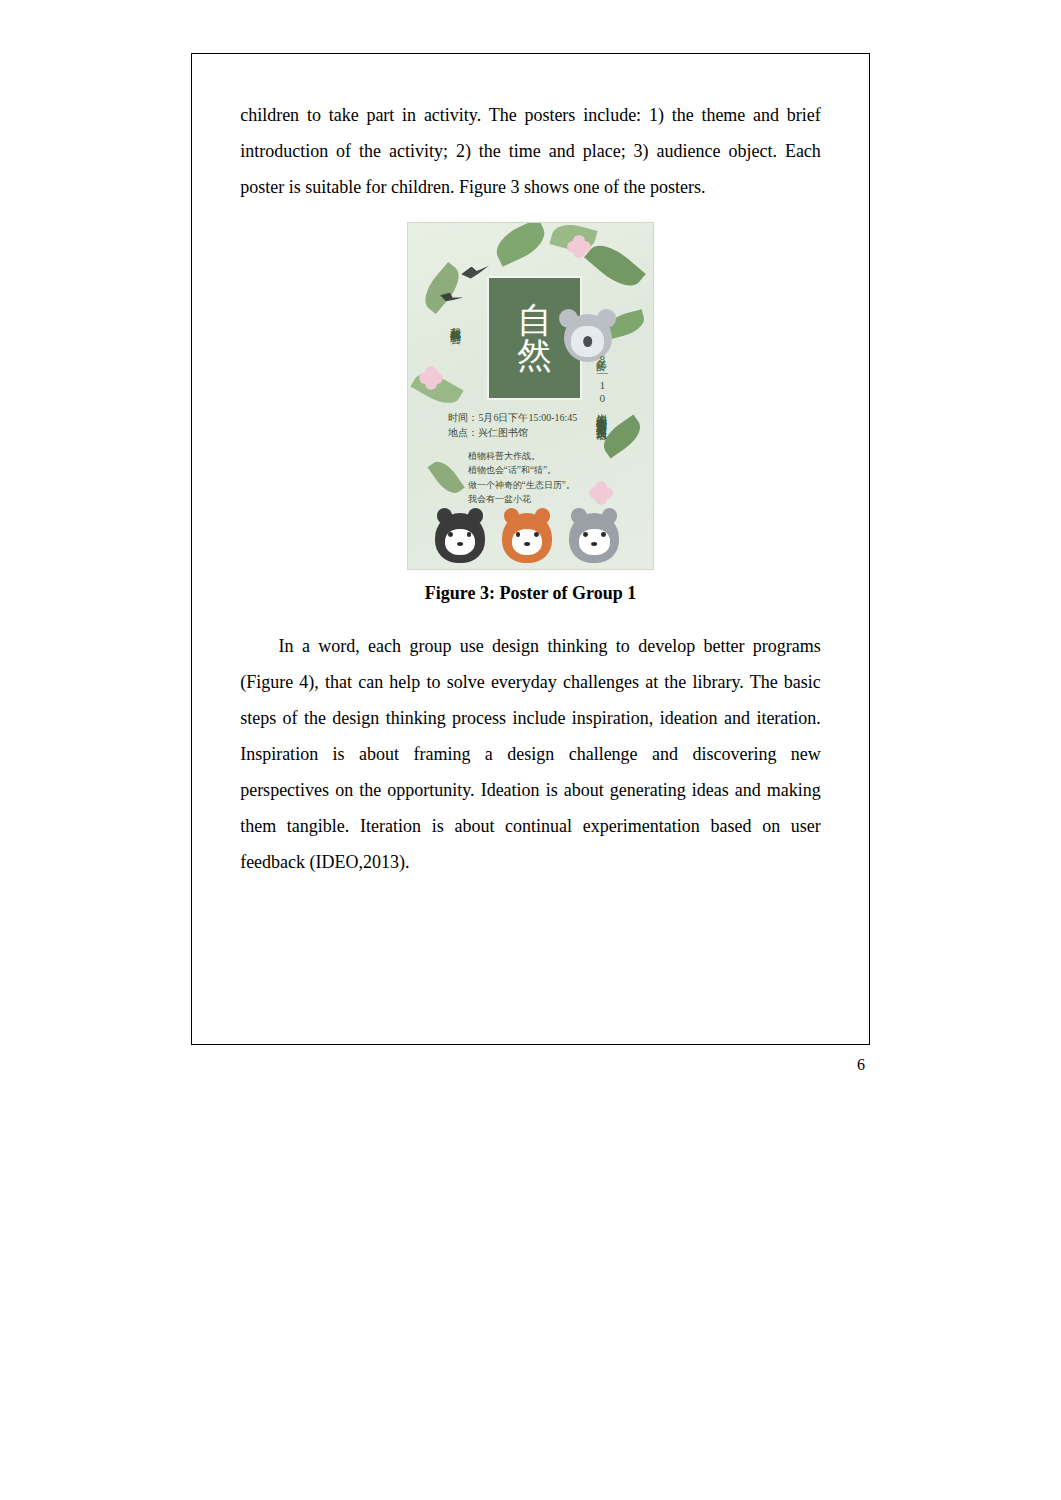children to take part in activity. The posters include: 1) the theme and brief introduction of the activity; 2) the time and place; 3) audience object. Each poster is suitable for children. Figure 3 shows one of the posters.
我和自然有个约会
自
然
年龄8—10岁的小朋友请到借阅台与工作人员报名
时间：5月6日下午15:00-16:45
地点：兴仁图书馆
植物科普大作战。
植物也会“话”和“猜”。
做一个神奇的“生态日历”。
我会有一盆小花
Figure 3: Poster of Group 1
In a word, each group use design thinking to develop better programs (Figure 4), that can help to solve everyday challenges at the library. The basic steps of the design thinking process include inspiration, ideation and iteration. Inspiration is about framing a design challenge and discovering new perspectives on the opportunity. Ideation is about generating ideas and making them tangible. Iteration is about continual experimentation based on user feedback (IDEO,2013).
6